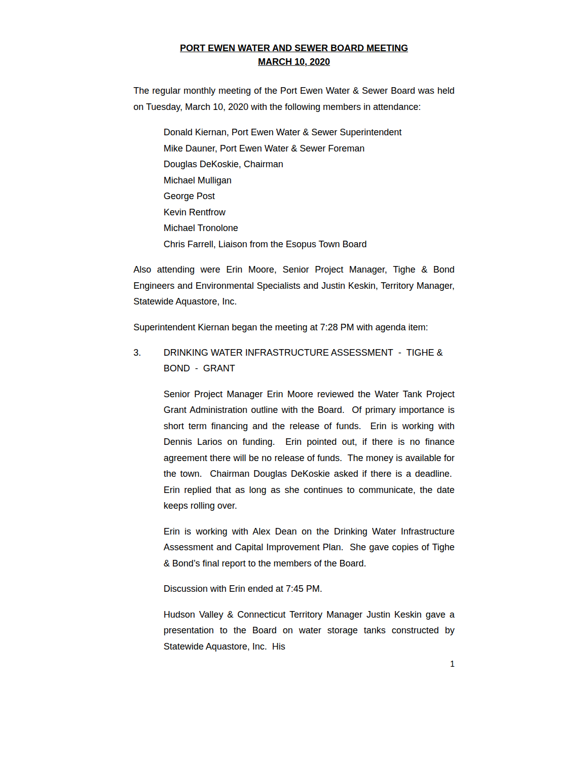PORT EWEN WATER AND SEWER BOARD MEETINGMARCH 10, 2020
The regular monthly meeting of the Port Ewen Water & Sewer Board was held on Tuesday, March 10, 2020 with the following members in attendance:
Donald Kiernan, Port Ewen Water & Sewer Superintendent
Mike Dauner, Port Ewen Water & Sewer Foreman
Douglas DeKoskie, Chairman
Michael Mulligan
George Post
Kevin Rentfrow
Michael Tronolone
Chris Farrell, Liaison from the Esopus Town Board
Also attending were Erin Moore, Senior Project Manager, Tighe & Bond Engineers and Environmental Specialists and Justin Keskin, Territory Manager, Statewide Aquastore, Inc.
Superintendent Kiernan began the meeting at 7:28 PM with agenda item:
3.
DRINKING WATER INFRASTRUCTURE ASSESSMENT - TIGHE & BOND - GRANT
Senior Project Manager Erin Moore reviewed the Water Tank Project Grant Administration outline with the Board. Of primary importance is short term financing and the release of funds. Erin is working with Dennis Larios on funding. Erin pointed out, if there is no finance agreement there will be no release of funds. The money is available for the town. Chairman Douglas DeKoskie asked if there is a deadline. Erin replied that as long as she continues to communicate, the date keeps rolling over.
Erin is working with Alex Dean on the Drinking Water Infrastructure Assessment and Capital Improvement Plan. She gave copies of Tighe & Bond’s final report to the members of the Board.
Discussion with Erin ended at 7:45 PM.
Hudson Valley & Connecticut Territory Manager Justin Keskin gave a presentation to the Board on water storage tanks constructed by Statewide Aquastore, Inc. His
1